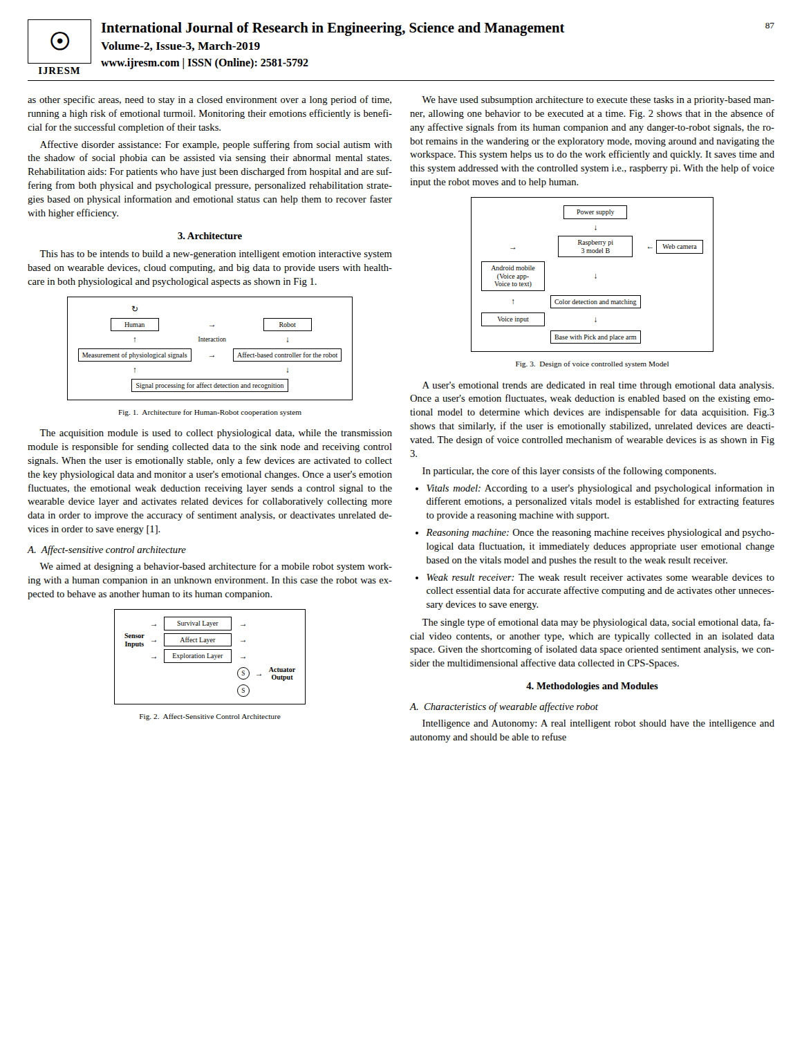87
☉
IJRESM
International Journal of Research in Engineering, Science and Management
Volume-2, Issue-3, March-2019
www.ijresm.com | ISSN (Online): 2581-5792
as other specific areas, need to stay in a closed environment over a long period of time, running a high risk of emotional turmoil. Monitoring their emotions efficiently is beneficial for the successful completion of their tasks.
Affective disorder assistance: For example, people suffering from social autism with the shadow of social phobia can be assisted via sensing their abnormal mental states. Rehabilitation aids: For patients who have just been discharged from hospital and are suffering from both physical and psychological pressure, personalized rehabilitation strategies based on physical information and emotional status can help them to recover faster with higher efficiency.
3. Architecture
This has to be intends to build a new-generation intelligent emotion interactive system based on wearable devices, cloud computing, and big data to provide users with healthcare in both physiological and psychological aspects as shown in Fig 1.
| ↻ | | |
| Human | → | Robot |
| ↑ | Interaction | ↓ |
| Measurement of physiological signals | → | Affect-based controller for the robot |
| ↑ | | ↓ |
| Signal processing for affect detection and recognition |
Fig. 1. Architecture for Human-Robot cooperation system
The acquisition module is used to collect physiological data, while the transmission module is responsible for sending collected data to the sink node and receiving control signals. When the user is emotionally stable, only a few devices are activated to collect the key physiological data and monitor a user's emotional changes. Once a user's emotion fluctuates, the emotional weak deduction receiving layer sends a control signal to the wearable device layer and activates related devices for collaboratively collecting more data in order to improve the accuracy of sentiment analysis, or deactivates unrelated devices in order to save energy [1].
A. Affect-sensitive control architecture
We aimed at designing a behavior-based architecture for a mobile robot system working with a human companion in an unknown environment. In this case the robot was expected to behave as another human to its human companion.
| Sensor Inputs | → | Survival Layer | → | | |
| → | Affect Layer | → |
| → | Exploration Layer | → |
| | | | S | → | Actuator Output |
| | | | S | | |
Fig. 2. Affect-Sensitive Control Architecture
We have used subsumption architecture to execute these tasks in a priority-based manner, allowing one behavior to be executed at a time. Fig. 2 shows that in the absence of any affective signals from its human companion and any danger-to-robot signals, the robot remains in the wandering or the exploratory mode, moving around and navigating the workspace. This system helps us to do the work efficiently and quickly. It saves time and this system addressed with the controlled system i.e., raspberry pi. With the help of voice input the robot moves and to help human.
| | Power supply | |
| | ↓ | |
| → | Raspberry pi 3 model B | ← Web camera |
| Android mobile (Voice app- Voice to text) | ↓ | |
| ↑ | Color detection and matching | |
| Voice input | ↓ | |
| | Base with Pick and place arm | |
Fig. 3. Design of voice controlled system Model
A user's emotional trends are dedicated in real time through emotional data analysis. Once a user's emotion fluctuates, weak deduction is enabled based on the existing emotional model to determine which devices are indispensable for data acquisition. Fig.3 shows that similarly, if the user is emotionally stabilized, unrelated devices are deactivated. The design of voice controlled mechanism of wearable devices is as shown in Fig 3.
In particular, the core of this layer consists of the following components.
Vitals model: According to a user's physiological and psychological information in different emotions, a personalized vitals model is established for extracting features to provide a reasoning machine with support.
Reasoning machine: Once the reasoning machine receives physiological and psychological data fluctuation, it immediately deduces appropriate user emotional change based on the vitals model and pushes the result to the weak result receiver.
Weak result receiver: The weak result receiver activates some wearable devices to collect essential data for accurate affective computing and de activates other unnecessary devices to save energy.
The single type of emotional data may be physiological data, social emotional data, facial video contents, or another type, which are typically collected in an isolated data space. Given the shortcoming of isolated data space oriented sentiment analysis, we consider the multidimensional affective data collected in CPS-Spaces.
4. Methodologies and Modules
A. Characteristics of wearable affective robot
Intelligence and Autonomy: A real intelligent robot should have the intelligence and autonomy and should be able to refuse